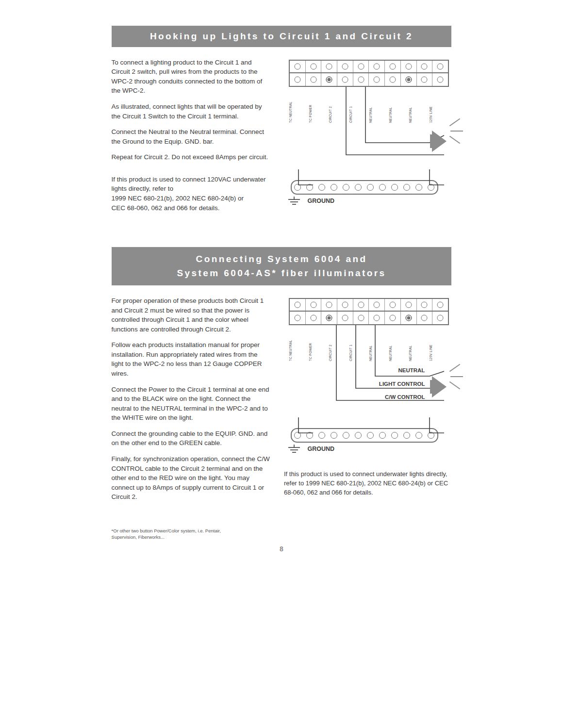Hooking up Lights to Circuit 1 and Circuit 2
To connect a lighting product to the Circuit 1 and Circuit 2 switch, pull wires from the products to the WPC-2 through conduits connected to the bottom of the WPC-2.
As illustrated, connect lights that will be operated by the Circuit 1 Switch to the Circuit 1 terminal.
Connect the Neutral to the Neutral terminal. Connect the Ground to the Equip. GND. bar.
Repeat for Circuit 2. Do not exceed 8Amps per circuit.
If this product is used to connect 120VAC underwater lights directly, refer to
1999 NEC 680-21(b), 2002 NEC 680-24(b) or
CEC 68-060, 062 and 066 for details.
TC NEUTRAL
TC POWER
CIRCUIT 2
CIRCUIT 1
NEUTRAL
NEUTRAL
NEUTRAL
120V LINE
GROUND
Connecting System 6004 and
System 6004-AS* fiber illuminators
For proper operation of these products both Circuit 1 and Circuit 2 must be wired so that the power is controlled through Circuit 1 and the color wheel functions are controlled through Circuit 2.
Follow each products installation manual for proper installation. Run appropriately rated wires from the light to the WPC-2 no less than 12 Gauge COPPER wires.
Connect the Power to the Circuit 1 terminal at one end and to the BLACK wire on the light. Connect the neutral to the NEUTRAL terminal in the WPC-2 and to the WHITE wire on the light.
Connect the grounding cable to the EQUIP. GND. and on the other end to the GREEN cable.
Finally, for synchronization operation, connect the C/W CONTROL cable to the Circuit 2 terminal and on the other end to the RED wire on the light. You may connect up to 8Amps of supply current to Circuit 1 or Circuit 2.
TC NEUTRAL
TC POWER
CIRCUIT 2
CIRCUIT 1
NEUTRAL
NEUTRAL
NEUTRAL
120V LINE
NEUTRAL
LIGHT CONTROL
C/W CONTROL
GROUND
If this product is used to connect underwater lights directly, refer to 1999 NEC 680-21(b), 2002 NEC 680-24(b) or CEC 68-060, 062 and 066 for details.
*Or other two button Power/Color system, i.e. Pentair,
Supervision, Fiberworks...
8